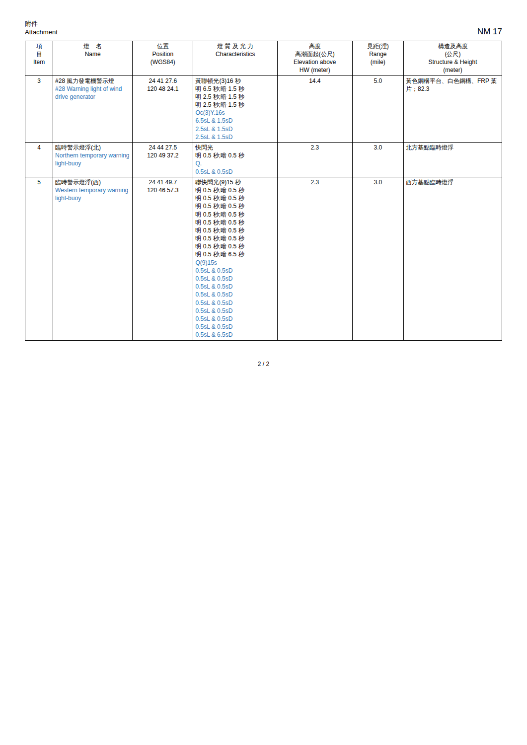附件
Attachment
NM 17
| 項 目 Item | 燈 名 Name | 位置 Position (WGS84) | 燈 質 及 光 力 Characteristics | 高度 高潮面起(公尺) Elevation above HW (meter) | 見距(浬) Range (mile) | 構造及高度 (公尺) Structure & Height (meter) |
| --- | --- | --- | --- | --- | --- | --- |
| 3 | #28 風力發電機警示燈 #28 Warning light of wind drive generator | 24 41 27.6 120 48 24.1 | 黃聯頓光(3)16 秒 明 6.5 秒;暗 1.5 秒 明 2.5 秒;暗 1.5 秒 明 2.5 秒;暗 1.5 秒 Oc(3)Y.16s 6.5sL & 1.5sD 2.5sL & 1.5sD 2.5sL & 1.5sD | 14.4 | 5.0 | 黃色鋼構平台、白色鋼構、FRP 葉片；82.3 |
| 4 | 臨時警示燈浮(北) Northern temporary warning light-buoy | 24 44 27.5 120 49 37.2 | 快閃光 明 0.5 秒;暗 0.5 秒 Q. 0.5sL & 0.5sD | 2.3 | 3.0 | 北方基點臨時燈浮 |
| 5 | 臨時警示燈浮(西) Western temporary warning light-buoy | 24 41 49.7 120 46 57.3 | 聯快閃光(9)15 秒 明 0.5 秒;暗 0.5 秒 明 0.5 秒;暗 0.5 秒 明 0.5 秒;暗 0.5 秒 明 0.5 秒;暗 0.5 秒 明 0.5 秒;暗 0.5 秒 明 0.5 秒;暗 0.5 秒 明 0.5 秒;暗 0.5 秒 明 0.5 秒;暗 0.5 秒 明 0.5 秒;暗 6.5 秒 Q(9)15s 0.5sL & 0.5sD 0.5sL & 0.5sD 0.5sL & 0.5sD 0.5sL & 0.5sD 0.5sL & 0.5sD 0.5sL & 0.5sD 0.5sL & 0.5sD 0.5sL & 0.5sD 0.5sL & 6.5sD | 2.3 | 3.0 | 西方基點臨時燈浮 |
2 / 2